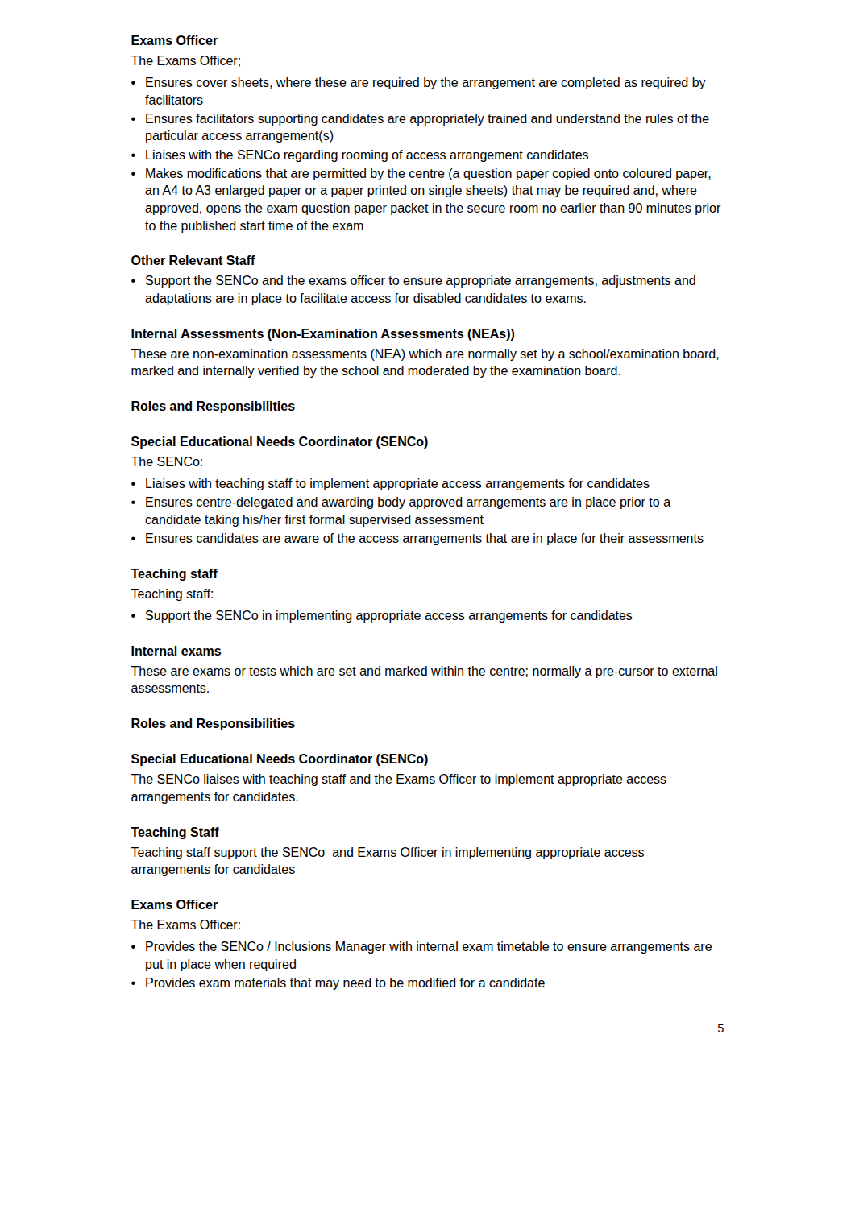Exams Officer
The Exams Officer;
Ensures cover sheets, where these are required by the arrangement are completed as required by facilitators
Ensures facilitators supporting candidates are appropriately trained and understand the rules of the particular access arrangement(s)
Liaises with the SENCo regarding rooming of access arrangement candidates
Makes modifications that are permitted by the centre (a question paper copied onto coloured paper, an A4 to A3 enlarged paper or a paper printed on single sheets) that may be required and, where approved, opens the exam question paper packet in the secure room no earlier than 90 minutes prior to the published start time of the exam
Other Relevant Staff
Support the SENCo and the exams officer to ensure appropriate arrangements, adjustments and adaptations are in place to facilitate access for disabled candidates to exams.
Internal Assessments (Non-Examination Assessments (NEAs))
These are non-examination assessments (NEA) which are normally set by a school/examination board, marked and internally verified by the school and moderated by the examination board.
Roles and Responsibilities
Special Educational Needs Coordinator (SENCo)
The SENCo:
Liaises with teaching staff to implement appropriate access arrangements for candidates
Ensures centre-delegated and awarding body approved arrangements are in place prior to a candidate taking his/her first formal supervised assessment
Ensures candidates are aware of the access arrangements that are in place for their assessments
Teaching staff
Teaching staff:
Support the SENCo in implementing appropriate access arrangements for candidates
Internal exams
These are exams or tests which are set and marked within the centre; normally a pre-cursor to external assessments.
Roles and Responsibilities
Special Educational Needs Coordinator (SENCo)
The SENCo liaises with teaching staff and the Exams Officer to implement appropriate access arrangements for candidates.
Teaching Staff
Teaching staff support the SENCo and Exams Officer in implementing appropriate access arrangements for candidates
Exams Officer
The Exams Officer:
Provides the SENCo / Inclusions Manager with internal exam timetable to ensure arrangements are put in place when required
Provides exam materials that may need to be modified for a candidate
5